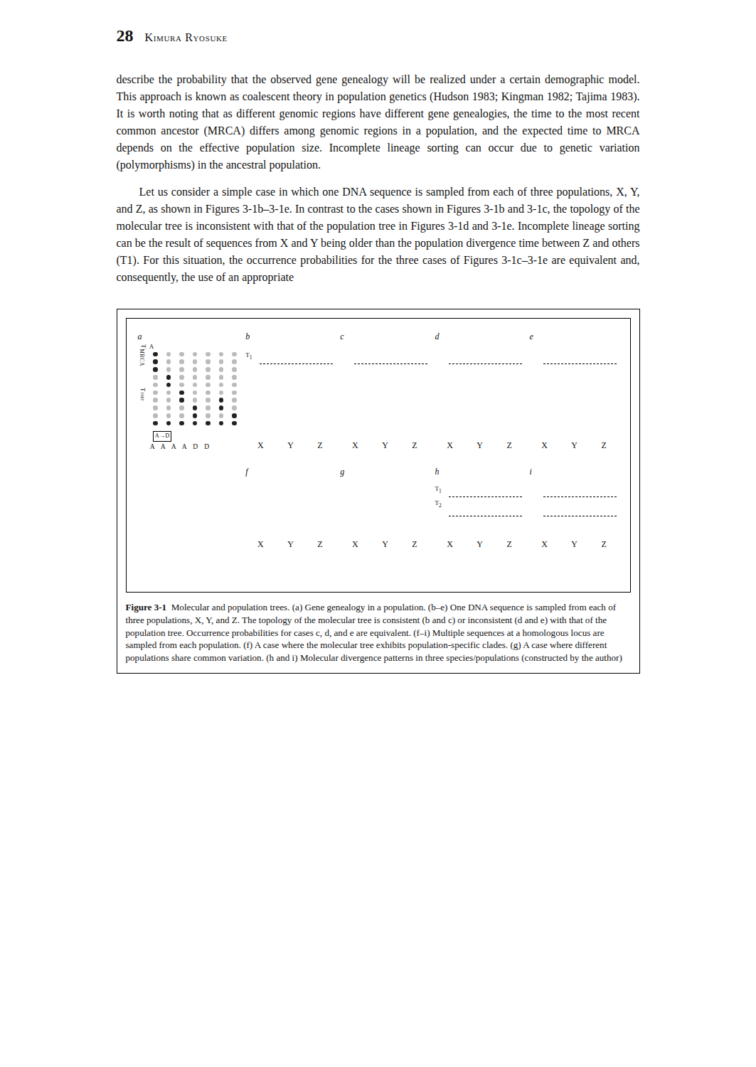28 Kimura Ryosuke
describe the probability that the observed gene genealogy will be realized under a certain demographic model. This approach is known as coalescent theory in population genetics (Hudson 1983; Kingman 1982; Tajima 1983). It is worth noting that as different genomic regions have different gene genealogies, the time to the most recent common ancestor (MRCA) differs among genomic regions in a population, and the expected time to MRCA depends on the effective population size. Incomplete lineage sorting can occur due to genetic variation (polymorphisms) in the ancestral population.
Let us consider a simple case in which one DNA sequence is sampled from each of three populations, X, Y, and Z, as shown in Figures 3-1b–3-1e. In contrast to the cases shown in Figures 3-1b and 3-1c, the topology of the molecular tree is inconsistent with that of the population tree in Figures 3-1d and 3-1e. Incomplete lineage sorting can be the result of sequences from X and Y being older than the population divergence time between Z and others (T1). For this situation, the occurrence probabilities for the three cases of Figures 3-1c–3-1e are equivalent and, consequently, the use of an appropriate
a
TMRCA
Time
A
A→D
A A A A D D
b
T1
XYZ
c
XYZ
d
XYZ
e
XYZ
f
XYZ
g
XYZ
h
T1
T2
XYZ
i
XYZ
Figure 3-1 Molecular and population trees. (a) Gene genealogy in a population. (b–e) One DNA sequence is sampled from each of three populations, X, Y, and Z. The topology of the molecular tree is consistent (b and c) or inconsistent (d and e) with that of the population tree. Occurrence probabilities for cases c, d, and e are equivalent. (f–i) Multiple sequences at a homologous locus are sampled from each population. (f) A case where the molecular tree exhibits population-specific clades. (g) A case where different populations share common variation. (h and i) Molecular divergence patterns in three species/populations (constructed by the author)